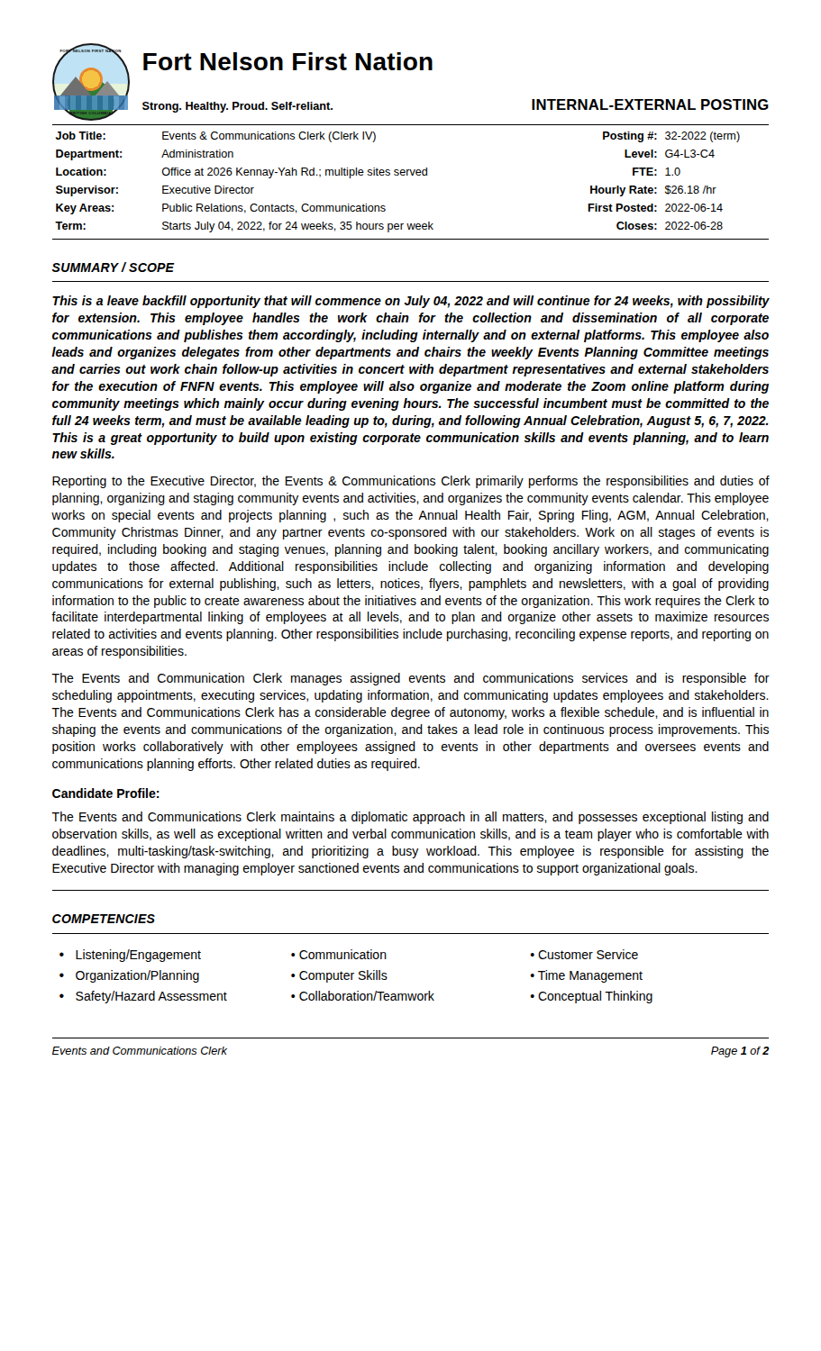FORT NELSON FIRST NATION
BRITISH COLUMBIA
Fort Nelson First Nation
Strong. Healthy. Proud. Self-reliant. INTERNAL-EXTERNAL POSTING
| Job Title: | Events & Communications Clerk (Clerk IV) | Posting #: | 32-2022 (term) |
| Department: | Administration | Level: | G4-L3-C4 |
| Location: | Office at 2026 Kennay-Yah Rd.; multiple sites served | FTE: | 1.0 |
| Supervisor: | Executive Director | Hourly Rate: | $26.18 /hr |
| Key Areas: | Public Relations, Contacts, Communications | First Posted: | 2022-06-14 |
| Term: | Starts July 04, 2022, for 24 weeks, 35 hours per week | Closes: | 2022-06-28 |
SUMMARY / SCOPE
This is a leave backfill opportunity that will commence on July 04, 2022 and will continue for 24 weeks, with possibility for extension. This employee handles the work chain for the collection and dissemination of all corporate communications and publishes them accordingly, including internally and on external platforms. This employee also leads and organizes delegates from other departments and chairs the weekly Events Planning Committee meetings and carries out work chain follow-up activities in concert with department representatives and external stakeholders for the execution of FNFN events. This employee will also organize and moderate the Zoom online platform during community meetings which mainly occur during evening hours. The successful incumbent must be committed to the full 24 weeks term, and must be available leading up to, during, and following Annual Celebration, August 5, 6, 7, 2022. This is a great opportunity to build upon existing corporate communication skills and events planning, and to learn new skills.
Reporting to the Executive Director, the Events & Communications Clerk primarily performs the responsibilities and duties of planning, organizing and staging community events and activities, and organizes the community events calendar. This employee works on special events and projects planning , such as the Annual Health Fair, Spring Fling, AGM, Annual Celebration, Community Christmas Dinner, and any partner events co-sponsored with our stakeholders. Work on all stages of events is required, including booking and staging venues, planning and booking talent, booking ancillary workers, and communicating updates to those affected. Additional responsibilities include collecting and organizing information and developing communications for external publishing, such as letters, notices, flyers, pamphlets and newsletters, with a goal of providing information to the public to create awareness about the initiatives and events of the organization. This work requires the Clerk to facilitate interdepartmental linking of employees at all levels, and to plan and organize other assets to maximize resources related to activities and events planning. Other responsibilities include purchasing, reconciling expense reports, and reporting on areas of responsibilities.
The Events and Communication Clerk manages assigned events and communications services and is responsible for scheduling appointments, executing services, updating information, and communicating updates employees and stakeholders. The Events and Communications Clerk has a considerable degree of autonomy, works a flexible schedule, and is influential in shaping the events and communications of the organization, and takes a lead role in continuous process improvements. This position works collaboratively with other employees assigned to events in other departments and oversees events and communications planning efforts. Other related duties as required.
Candidate Profile:
The Events and Communications Clerk maintains a diplomatic approach in all matters, and possesses exceptional listing and observation skills, as well as exceptional written and verbal communication skills, and is a team player who is comfortable with deadlines, multi-tasking/task-switching, and prioritizing a busy workload. This employee is responsible for assisting the Executive Director with managing employer sanctioned events and communications to support organizational goals.
COMPETENCIES
| Listening/Engagement | • Communication | • Customer Service |
| Organization/Planning | • Computer Skills | • Time Management |
| Safety/Hazard Assessment | • Collaboration/Teamwork | • Conceptual Thinking |
Events and Communications Clerk Page 1 of 2